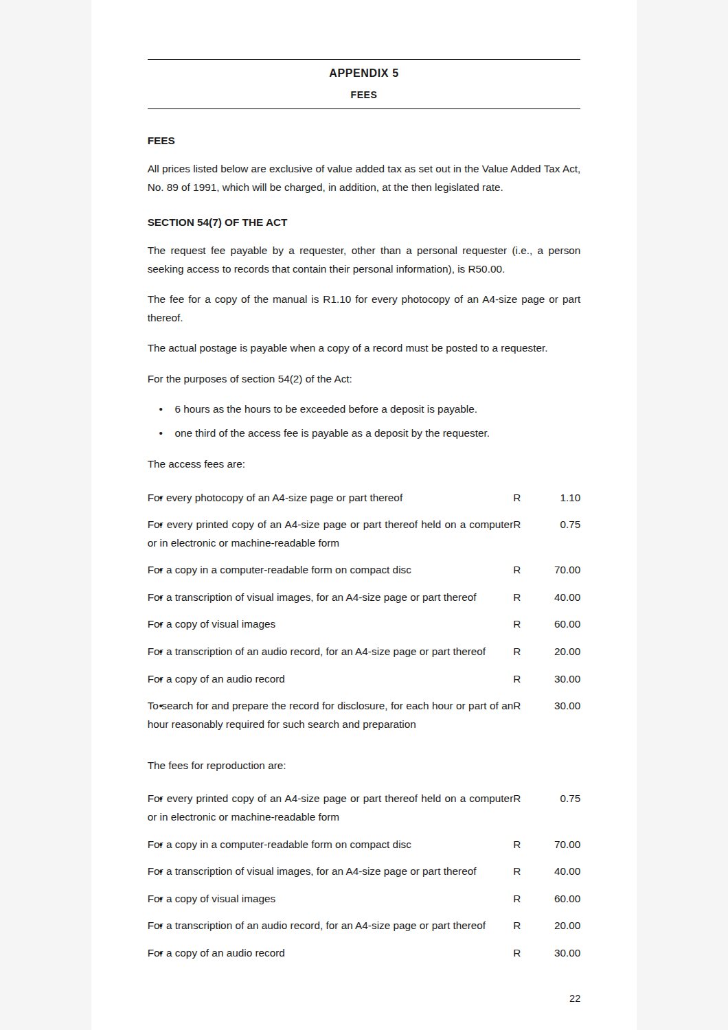APPENDIX 5
FEES
FEES
All prices listed below are exclusive of value added tax as set out in the Value Added Tax Act, No. 89 of 1991, which will be charged, in addition, at the then legislated rate.
SECTION 54(7) OF THE ACT
The request fee payable by a requester, other than a personal requester (i.e., a person seeking access to records that contain their personal information), is R50.00.
The fee for a copy of the manual is R1.10 for every photocopy of an A4-size page or part thereof.
The actual postage is payable when a copy of a record must be posted to a requester.
For the purposes of section 54(2) of the Act:
6 hours as the hours to be exceeded before a deposit is payable.
one third of the access fee is payable as a deposit by the requester.
The access fees are:
| For every photocopy of an A4-size page or part thereof | R | 1.10 |
| For every printed copy of an A4-size page or part thereof held on a computer or in electronic or machine-readable form | R | 0.75 |
| For a copy in a computer-readable form on compact disc | R | 70.00 |
| For a transcription of visual images, for an A4-size page or part thereof | R | 40.00 |
| For a copy of visual images | R | 60.00 |
| For a transcription of an audio record, for an A4-size page or part thereof | R | 20.00 |
| For a copy of an audio record | R | 30.00 |
| To search for and prepare the record for disclosure, for each hour or part of an hour reasonably required for such search and preparation | R | 30.00 |
The fees for reproduction are:
| For every printed copy of an A4-size page or part thereof held on a computer or in electronic or machine-readable form | R | 0.75 |
| For a copy in a computer-readable form on compact disc | R | 70.00 |
| For a transcription of visual images, for an A4-size page or part thereof | R | 40.00 |
| For a copy of visual images | R | 60.00 |
| For a transcription of an audio record, for an A4-size page or part thereof | R | 20.00 |
| For a copy of an audio record | R | 30.00 |
22